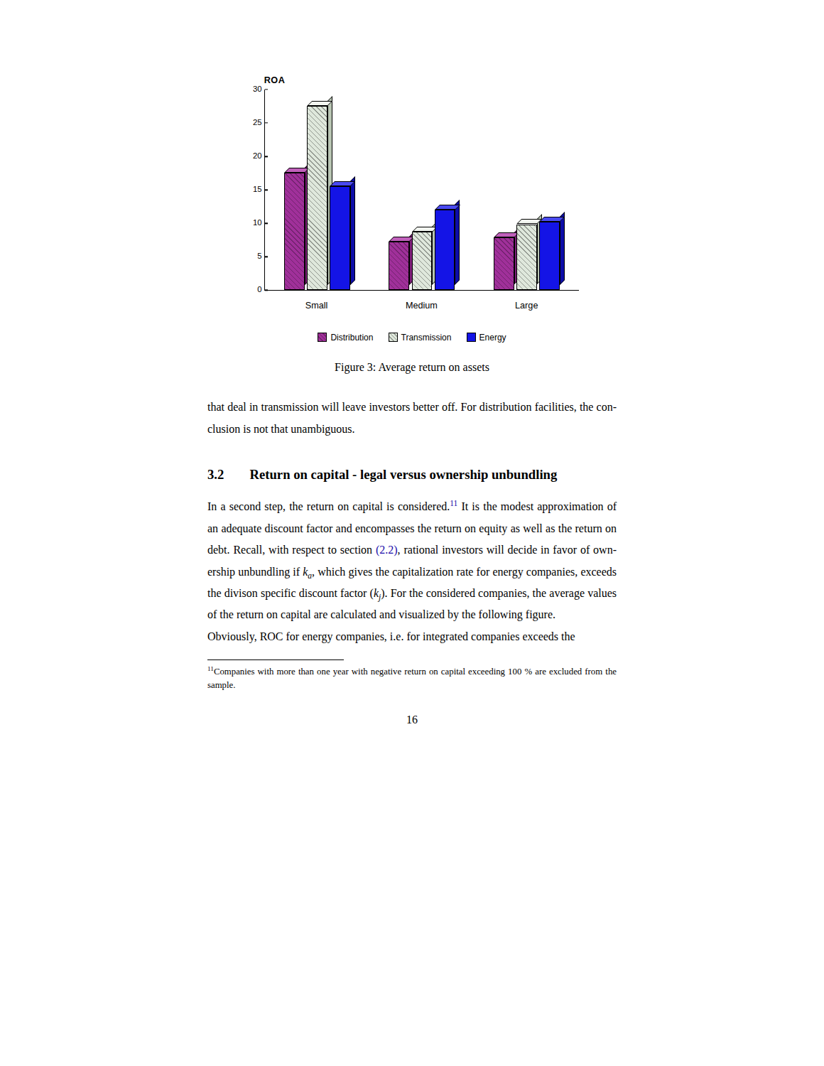ROA
30
25
20
15
10
5
0
Small Medium Large
Distribution Transmission Energy
Figure 3: Average return on assets
that deal in transmission will leave investors better off. For distribution facilities, the conclusion is not that unambiguous.
3.2 Return on capital - legal versus ownership unbundling
In a second step, the return on capital is considered.11 It is the modest approximation of an adequate discount factor and encompasses the return on equity as well as the return on debt. Recall, with respect to section (2.2), rational investors will decide in favor of ownership unbundling if ka, which gives the capitalization rate for energy companies, exceeds the divison specific discount factor (kj). For the considered companies, the average values of the return on capital are calculated and visualized by the following figure.
Obviously, ROC for energy companies, i.e. for integrated companies exceeds the
11Companies with more than one year with negative return on capital exceeding 100 % are excluded from the sample.
16